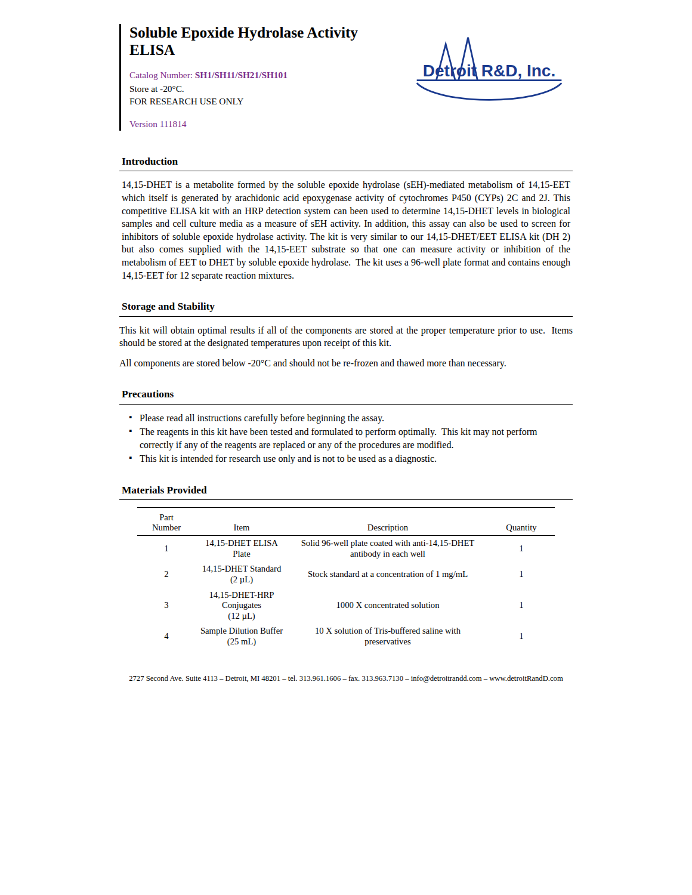Soluble Epoxide Hydrolase Activity
ELISA
Catalog Number: SH1/SH11/SH21/SH101
Store at -20°C.
FOR RESEARCH USE ONLY
Version 111814
Detroit R&D, Inc. Detroit R&D, Inc.
Introduction
14,15-DHET is a metabolite formed by the soluble epoxide hydrolase (sEH)-mediated metabolism of 14,15-EET which itself is generated by arachidonic acid epoxygenase activity of cytochromes P450 (CYPs) 2C and 2J. This competitive ELISA kit with an HRP detection system can been used to determine 14,15-DHET levels in biological samples and cell culture media as a measure of sEH activity. In addition, this assay can also be used to screen for inhibitors of soluble epoxide hydrolase activity. The kit is very similar to our 14,15-DHET/EET ELISA kit (DH 2) but also comes supplied with the 14,15-EET substrate so that one can measure activity or inhibition of the metabolism of EET to DHET by soluble epoxide hydrolase. The kit uses a 96-well plate format and contains enough 14,15-EET for 12 separate reaction mixtures.
Storage and Stability
This kit will obtain optimal results if all of the components are stored at the proper temperature prior to use. Items should be stored at the designated temperatures upon receipt of this kit.
All components are stored below -20°C and should not be re-frozen and thawed more than necessary.
Precautions
Please read all instructions carefully before beginning the assay.
The reagents in this kit have been tested and formulated to perform optimally. This kit may not perform correctly if any of the reagents are replaced or any of the procedures are modified.
This kit is intended for research use only and is not to be used as a diagnostic.
Materials Provided
| Part Number | Item | Description | Quantity |
| --- | --- | --- | --- |
| 1 | 14,15-DHET ELISA Plate | Solid 96-well plate coated with anti-14,15-DHET antibody in each well | 1 |
| 2 | 14,15-DHET Standard (2 µL) | Stock standard at a concentration of 1 mg/mL | 1 |
| 3 | 14,15-DHET-HRP Conjugates (12 µL) | 1000 X concentrated solution | 1 |
| 4 | Sample Dilution Buffer (25 mL) | 10 X solution of Tris-buffered saline with preservatives | 1 |
2727 Second Ave. Suite 4113 – Detroit, MI 48201 – tel. 313.961.1606 – fax. 313.963.7130 – info@detroitrandd.com – www.detroitRandD.com